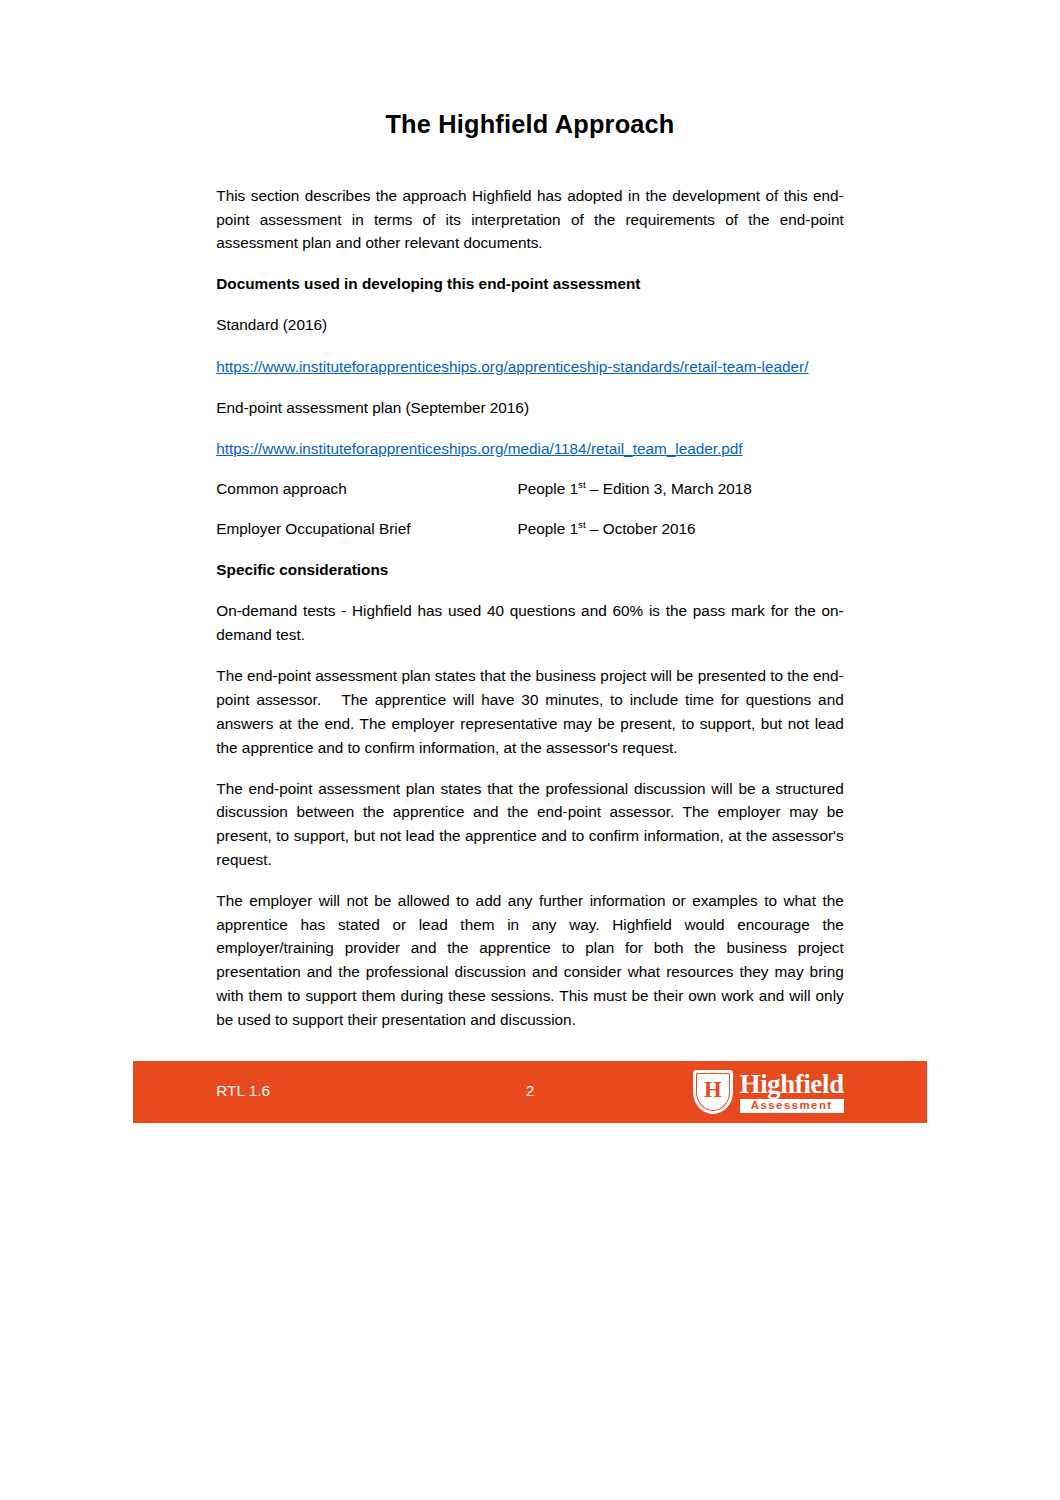The Highfield Approach
This section describes the approach Highfield has adopted in the development of this end-point assessment in terms of its interpretation of the requirements of the end-point assessment plan and other relevant documents.
Documents used in developing this end-point assessment
Standard (2016)
https://www.instituteforapprenticeships.org/apprenticeship-standards/retail-team-leader/
End-point assessment plan (September 2016)
https://www.instituteforapprenticeships.org/media/1184/retail_team_leader.pdf
Common approach
People 1st – Edition 3, March 2018
Employer Occupational Brief
People 1st – October 2016
Specific considerations
On-demand tests - Highfield has used 40 questions and 60% is the pass mark for the on-demand test.
The end-point assessment plan states that the business project will be presented to the end-point assessor. The apprentice will have 30 minutes, to include time for questions and answers at the end. The employer representative may be present, to support, but not lead the apprentice and to confirm information, at the assessor's request.
The end-point assessment plan states that the professional discussion will be a structured discussion between the apprentice and the end-point assessor. The employer may be present, to support, but not lead the apprentice and to confirm information, at the assessor's request.
The employer will not be allowed to add any further information or examples to what the apprentice has stated or lead them in any way. Highfield would encourage the employer/training provider and the apprentice to plan for both the business project presentation and the professional discussion and consider what resources they may bring with them to support them during these sessions. This must be their own work and will only be used to support their presentation and discussion.
RTL 1.6 2
H
Highfield
Assessment